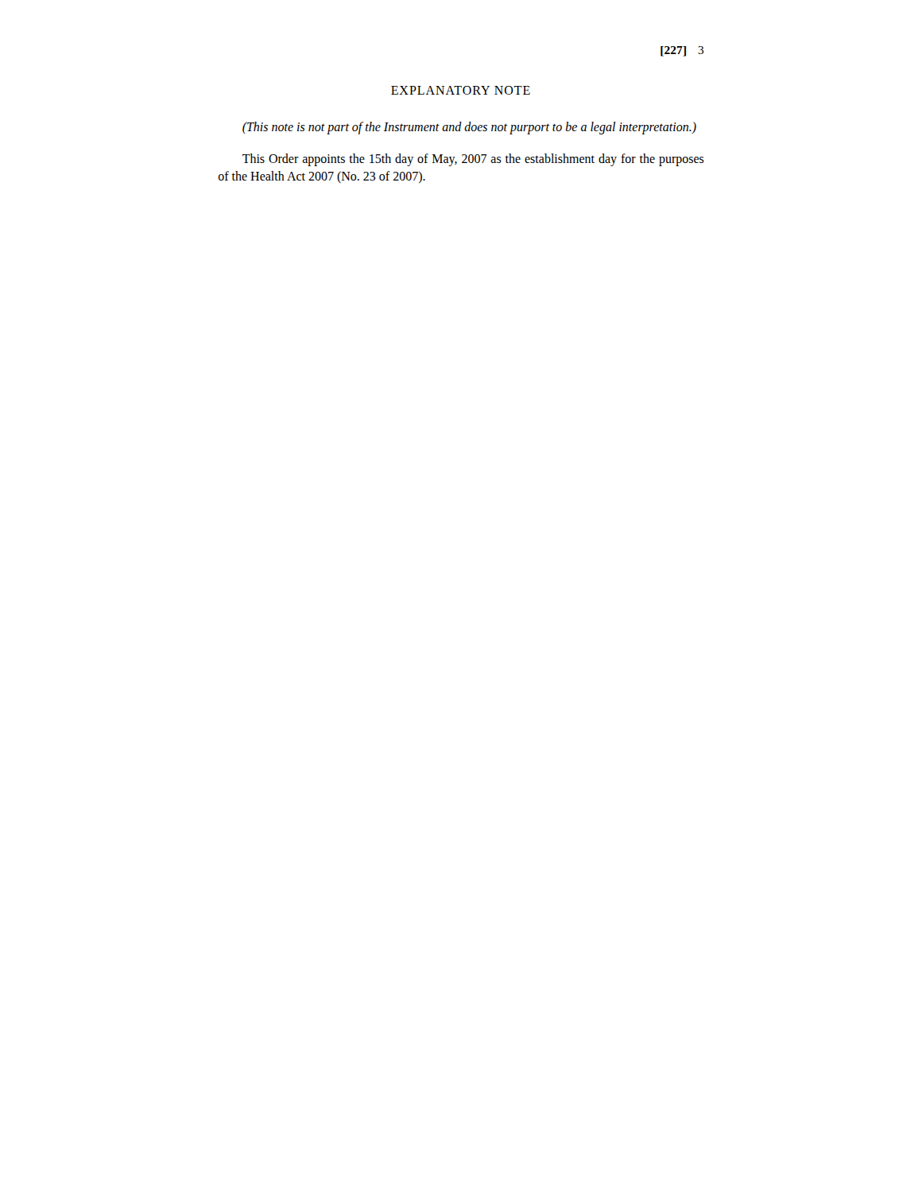[227] 3
EXPLANATORY NOTE
(This note is not part of the Instrument and does not purport to be a legal interpretation.)
This Order appoints the 15th day of May, 2007 as the establishment day for the purposes of the Health Act 2007 (No. 23 of 2007).